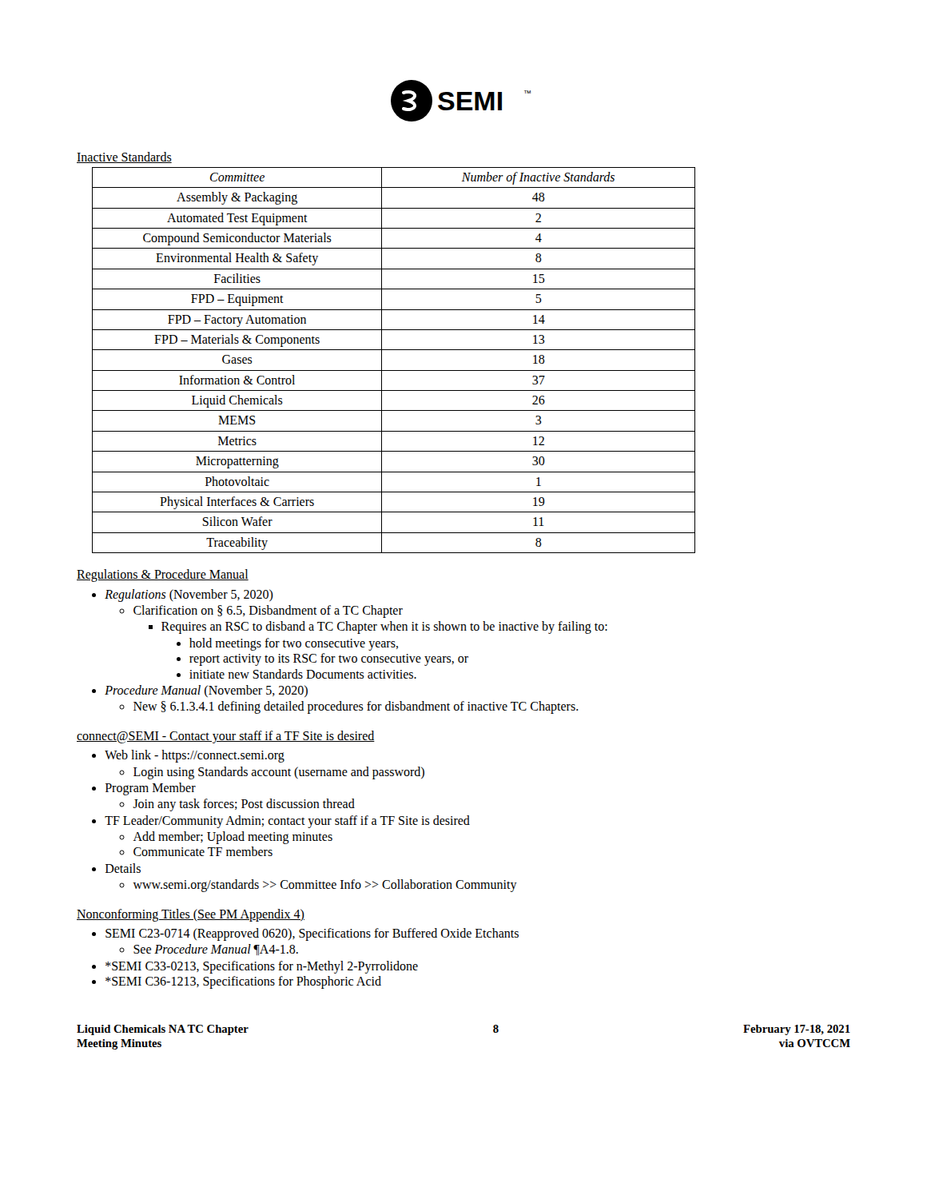SEMI ™
Inactive Standards
| Committee | Number of Inactive Standards |
| Assembly & Packaging | 48 |
| Automated Test Equipment | 2 |
| Compound Semiconductor Materials | 4 |
| Environmental Health & Safety | 8 |
| Facilities | 15 |
| FPD – Equipment | 5 |
| FPD – Factory Automation | 14 |
| FPD – Materials & Components | 13 |
| Gases | 18 |
| Information & Control | 37 |
| Liquid Chemicals | 26 |
| MEMS | 3 |
| Metrics | 12 |
| Micropatterning | 30 |
| Photovoltaic | 1 |
| Physical Interfaces & Carriers | 19 |
| Silicon Wafer | 11 |
| Traceability | 8 |
Regulations & Procedure Manual
Regulations (November 5, 2020)
Clarification on § 6.5, Disbandment of a TC Chapter
Requires an RSC to disband a TC Chapter when it is shown to be inactive by failing to:
hold meetings for two consecutive years,
report activity to its RSC for two consecutive years, or
initiate new Standards Documents activities.
Procedure Manual (November 5, 2020)
New § 6.1.3.4.1 defining detailed procedures for disbandment of inactive TC Chapters.
connect@SEMI - Contact your staff if a TF Site is desired
Web link - https://connect.semi.org
Login using Standards account (username and password)
Program Member
Join any task forces; Post discussion thread
TF Leader/Community Admin; contact your staff if a TF Site is desired
Add member; Upload meeting minutes
Communicate TF members
Details
www.semi.org/standards >> Committee Info >> Collaboration Community
Nonconforming Titles (See PM Appendix 4)
SEMI C23-0714 (Reapproved 0620), Specifications for Buffered Oxide Etchants
See Procedure Manual ¶A4-1.8.
*SEMI C33-0213, Specifications for n-Methyl 2-Pyrrolidone
*SEMI C36-1213, Specifications for Phosphoric Acid
Liquid Chemicals NA TC Chapter
Meeting Minutes
8
February 17-18, 2021
via OVTCCM